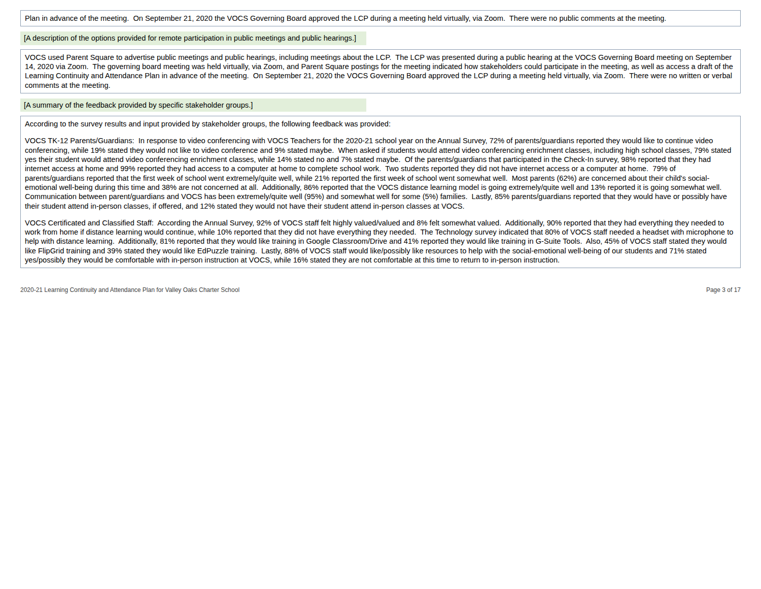Plan in advance of the meeting. On September 21, 2020 the VOCS Governing Board approved the LCP during a meeting held virtually, via Zoom. There were no public comments at the meeting.
[A description of the options provided for remote participation in public meetings and public hearings.]
VOCS used Parent Square to advertise public meetings and public hearings, including meetings about the LCP. The LCP was presented during a public hearing at the VOCS Governing Board meeting on September 14, 2020 via Zoom. The governing board meeting was held virtually, via Zoom, and Parent Square postings for the meeting indicated how stakeholders could participate in the meeting, as well as access a draft of the Learning Continuity and Attendance Plan in advance of the meeting. On September 21, 2020 the VOCS Governing Board approved the LCP during a meeting held virtually, via Zoom. There were no written or verbal comments at the meeting.
[A summary of the feedback provided by specific stakeholder groups.]
According to the survey results and input provided by stakeholder groups, the following feedback was provided:
VOCS TK-12 Parents/Guardians: In response to video conferencing with VOCS Teachers for the 2020-21 school year on the Annual Survey, 72% of parents/guardians reported they would like to continue video conferencing, while 19% stated they would not like to video conference and 9% stated maybe. When asked if students would attend video conferencing enrichment classes, including high school classes, 79% stated yes their student would attend video conferencing enrichment classes, while 14% stated no and 7% stated maybe. Of the parents/guardians that participated in the Check-In survey, 98% reported that they had internet access at home and 99% reported they had access to a computer at home to complete school work. Two students reported they did not have internet access or a computer at home. 79% of parents/guardians reported that the first week of school went extremely/quite well, while 21% reported the first week of school went somewhat well. Most parents (62%) are concerned about their child's social-emotional well-being during this time and 38% are not concerned at all. Additionally, 86% reported that the VOCS distance learning model is going extremely/quite well and 13% reported it is going somewhat well. Communication between parent/guardians and VOCS has been extremely/quite well (95%) and somewhat well for some (5%) families. Lastly, 85% parents/guardians reported that they would have or possibly have their student attend in-person classes, if offered, and 12% stated they would not have their student attend in-person classes at VOCS.
VOCS Certificated and Classified Staff: According the Annual Survey, 92% of VOCS staff felt highly valued/valued and 8% felt somewhat valued. Additionally, 90% reported that they had everything they needed to work from home if distance learning would continue, while 10% reported that they did not have everything they needed. The Technology survey indicated that 80% of VOCS staff needed a headset with microphone to help with distance learning. Additionally, 81% reported that they would like training in Google Classroom/Drive and 41% reported they would like training in G-Suite Tools. Also, 45% of VOCS staff stated they would like FlipGrid training and 39% stated they would like EdPuzzle training. Lastly, 88% of VOCS staff would like/possibly like resources to help with the social-emotional well-being of our students and 71% stated yes/possibly they would be comfortable with in-person instruction at VOCS, while 16% stated they are not comfortable at this time to return to in-person instruction.
2020-21 Learning Continuity and Attendance Plan for Valley Oaks Charter School Page 3 of 17